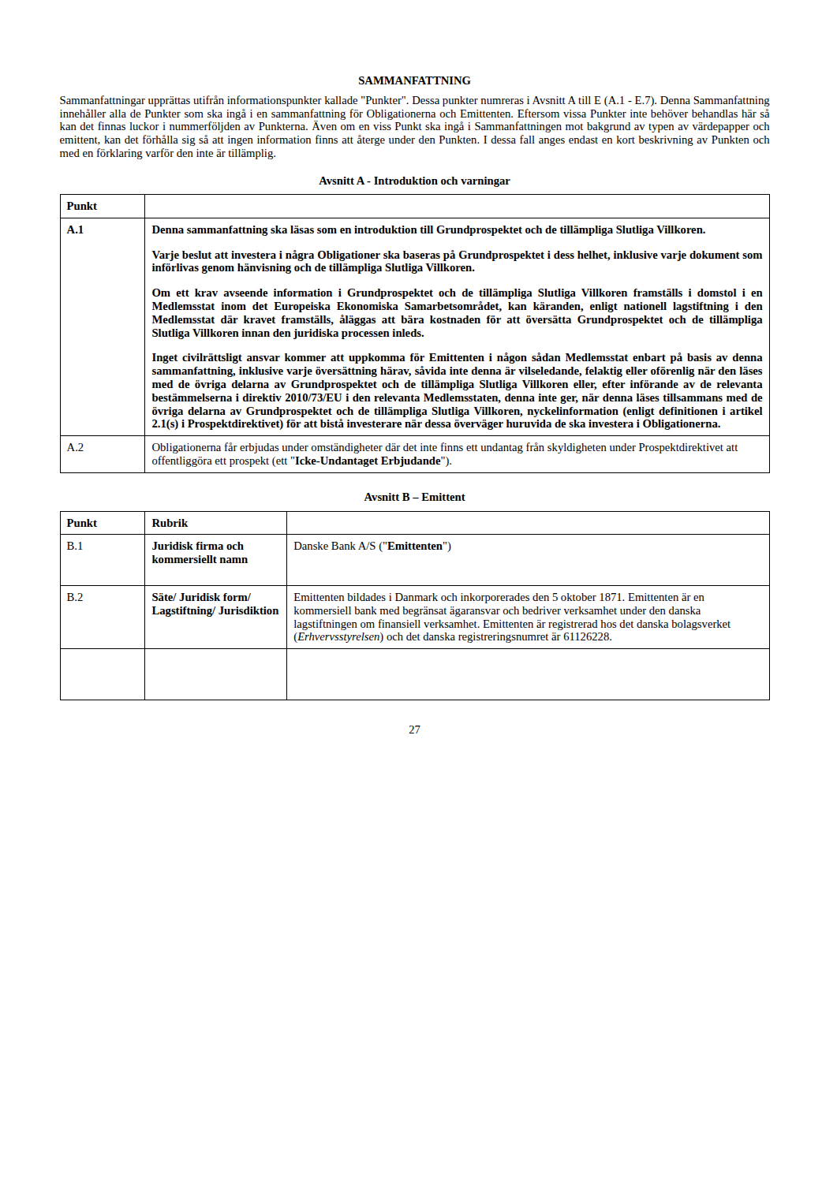SAMMANFATTNING
Sammanfattningar upprättas utifrån informationspunkter kallade "Punkter". Dessa punkter numreras i Avsnitt A till E (A.1 - E.7). Denna Sammanfattning innehåller alla de Punkter som ska ingå i en sammanfattning för Obligationerna och Emittenten. Eftersom vissa Punkter inte behöver behandlas här så kan det finnas luckor i nummerföljden av Punkterna. Även om en viss Punkt ska ingå i Sammanfattningen mot bakgrund av typen av värdepapper och emittent, kan det förhålla sig så att ingen information finns att återge under den Punkten. I dessa fall anges endast en kort beskrivning av Punkten och med en förklaring varför den inte är tillämplig.
Avsnitt A - Introduktion och varningar
| Punkt | |
| --- | --- |
| A.1 | Denna sammanfattning ska läsas som en introduktion till Grundprospektet och de tillämpliga Slutliga Villkoren. Varje beslut att investera i några Obligationer ska baseras på Grundprospektet i dess helhet, inklusive varje dokument som införlivas genom hänvisning och de tillämpliga Slutliga Villkoren. Om ett krav avseende information i Grundprospektet och de tillämpliga Slutliga Villkoren framställs i domstol i en Medlemsstat inom det Europeiska Ekonomiska Samarbetsområdet, kan käranden, enligt nationell lagstiftning i den Medlemsstat där kravet framställs, åläggas att bära kostnaden för att översätta Grundprospektet och de tillämpliga Slutliga Villkoren innan den juridiska processen inleds. Inget civilrättsligt ansvar kommer att uppkomma för Emittenten i någon sådan Medlemsstat enbart på basis av denna sammanfattning, inklusive varje översättning härav, såvida inte denna är vilseledande, felaktig eller oförenlig när den läses med de övriga delarna av Grundprospektet och de tillämpliga Slutliga Villkoren eller, efter införande av de relevanta bestämmelserna i direktiv 2010/73/EU i den relevanta Medlemsstaten, denna inte ger, när denna läses tillsammans med de övriga delarna av Grundprospektet och de tillämpliga Slutliga Villkoren, nyckelinformation (enligt definitionen i artikel 2.1(s) i Prospektdirektivet) för att bistå investerare när dessa överväger huruvida de ska investera i Obligationerna. |
| A.2 | Obligationerna får erbjudas under omständigheter där det inte finns ett undantag från skyldigheten under Prospektdirektivet att offentliggöra ett prospekt (ett " Icke-Undantaget Erbjudande "). |
Avsnitt B – Emittent
| Punkt | Rubrik | |
| --- | --- | --- |
| B.1 | Juridisk firma och kommersiellt namn | Danske Bank A/S (" Emittenten ") |
| B.2 | Säte/ Juridisk form/ Lagstiftning/ Jurisdiktion | Emittenten bildades i Danmark och inkorporerades den 5 oktober 1871. Emittenten är en kommersiell bank med begränsat ägaransvar och bedriver verksamhet under den danska lagstiftningen om finansiell verksamhet. Emittenten är registrerad hos det danska bolagsverket ( Erhvervsstyrelsen ) och det danska registreringsnumret är 61126228. |
27